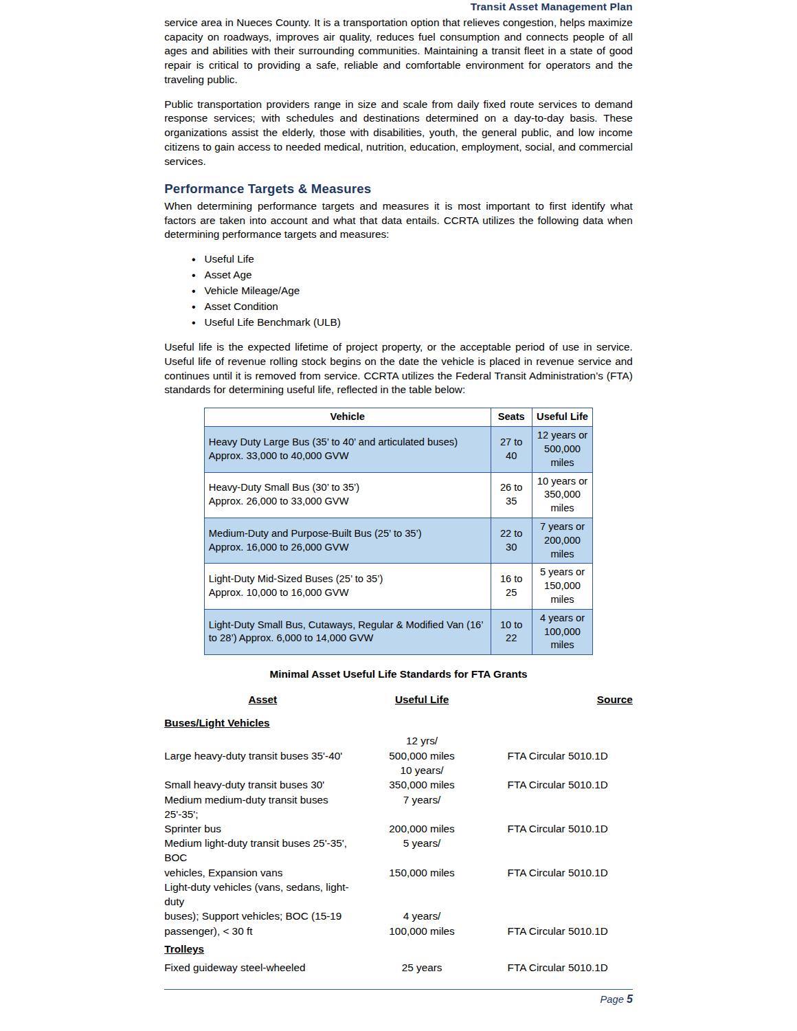Transit Asset Management Plan
service area in Nueces County. It is a transportation option that relieves congestion, helps maximize capacity on roadways, improves air quality, reduces fuel consumption and connects people of all ages and abilities with their surrounding communities. Maintaining a transit fleet in a state of good repair is critical to providing a safe, reliable and comfortable environment for operators and the traveling public.
Public transportation providers range in size and scale from daily fixed route services to demand response services; with schedules and destinations determined on a day-to-day basis. These organizations assist the elderly, those with disabilities, youth, the general public, and low income citizens to gain access to needed medical, nutrition, education, employment, social, and commercial services.
Performance Targets & Measures
When determining performance targets and measures it is most important to first identify what factors are taken into account and what that data entails. CCRTA utilizes the following data when determining performance targets and measures:
Useful Life
Asset Age
Vehicle Mileage/Age
Asset Condition
Useful Life Benchmark (ULB)
Useful life is the expected lifetime of project property, or the acceptable period of use in service. Useful life of revenue rolling stock begins on the date the vehicle is placed in revenue service and continues until it is removed from service. CCRTA utilizes the Federal Transit Administration’s (FTA) standards for determining useful life, reflected in the table below:
| Vehicle | Seats | Useful Life |
| --- | --- | --- |
| Heavy Duty Large Bus (35’ to 40’ and articulated buses) Approx. 33,000 to 40,000 GVW | 27 to 40 | 12 years or 500,000 miles |
| Heavy-Duty Small Bus (30’ to 35’) Approx. 26,000 to 33,000 GVW | 26 to 35 | 10 years or 350,000 miles |
| Medium-Duty and Purpose-Built Bus (25’ to 35’) Approx. 16,000 to 26,000 GVW | 22 to 30 | 7 years or 200,000 miles |
| Light-Duty Mid-Sized Buses (25’ to 35’) Approx. 10,000 to 16,000 GVW | 16 to 25 | 5 years or 150,000 miles |
| Light-Duty Small Bus, Cutaways, Regular & Modified Van (16’ to 28’) Approx. 6,000 to 14,000 GVW | 10 to 22 | 4 years or 100,000 miles |
Minimal Asset Useful Life Standards for FTA Grants
| Asset | Useful Life | Source |
| Buses/Light Vehicles | | |
| | 12 yrs/ | |
| Large heavy-duty transit buses 35'-40' | 500,000 miles | FTA Circular 5010.1D |
| | 10 years/ | |
| Small heavy-duty transit buses 30' | 350,000 miles | FTA Circular 5010.1D |
| Medium medium-duty transit buses 25'-35'; | 7 years/ | |
| Sprinter bus | 200,000 miles | FTA Circular 5010.1D |
| Medium light-duty transit buses 25'-35', BOC | 5 years/ | |
| vehicles, Expansion vans | 150,000 miles | FTA Circular 5010.1D |
| Light-duty vehicles (vans, sedans, light-duty | | |
| buses); Support vehicles; BOC (15-19 | 4 years/ | |
| passenger), < 30 ft | 100,000 miles | FTA Circular 5010.1D |
| Trolleys | | |
| Fixed guideway steel-wheeled | 25 years | FTA Circular 5010.1D |
Page 5